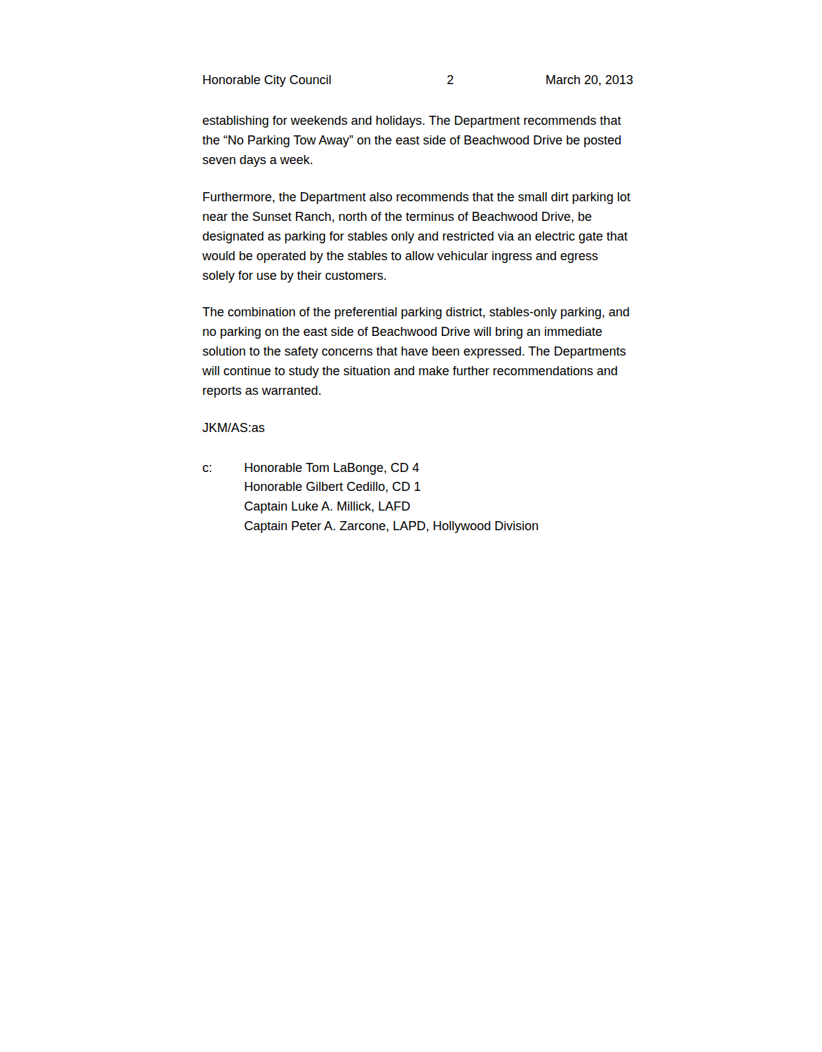Honorable City Council
2
March 20, 2013
establishing for weekends and holidays. The Department recommends that the “No Parking Tow Away” on the east side of Beachwood Drive be posted seven days a week.
Furthermore, the Department also recommends that the small dirt parking lot near the Sunset Ranch, north of the terminus of Beachwood Drive, be designated as parking for stables only and restricted via an electric gate that would be operated by the stables to allow vehicular ingress and egress solely for use by their customers.
The combination of the preferential parking district, stables-only parking, and no parking on the east side of Beachwood Drive will bring an immediate solution to the safety concerns that have been expressed. The Departments will continue to study the situation and make further recommendations and reports as warranted.
JKM/AS:as
c:
Honorable Tom LaBonge, CD 4
Honorable Gilbert Cedillo, CD 1
Captain Luke A. Millick, LAFD
Captain Peter A. Zarcone, LAPD, Hollywood Division